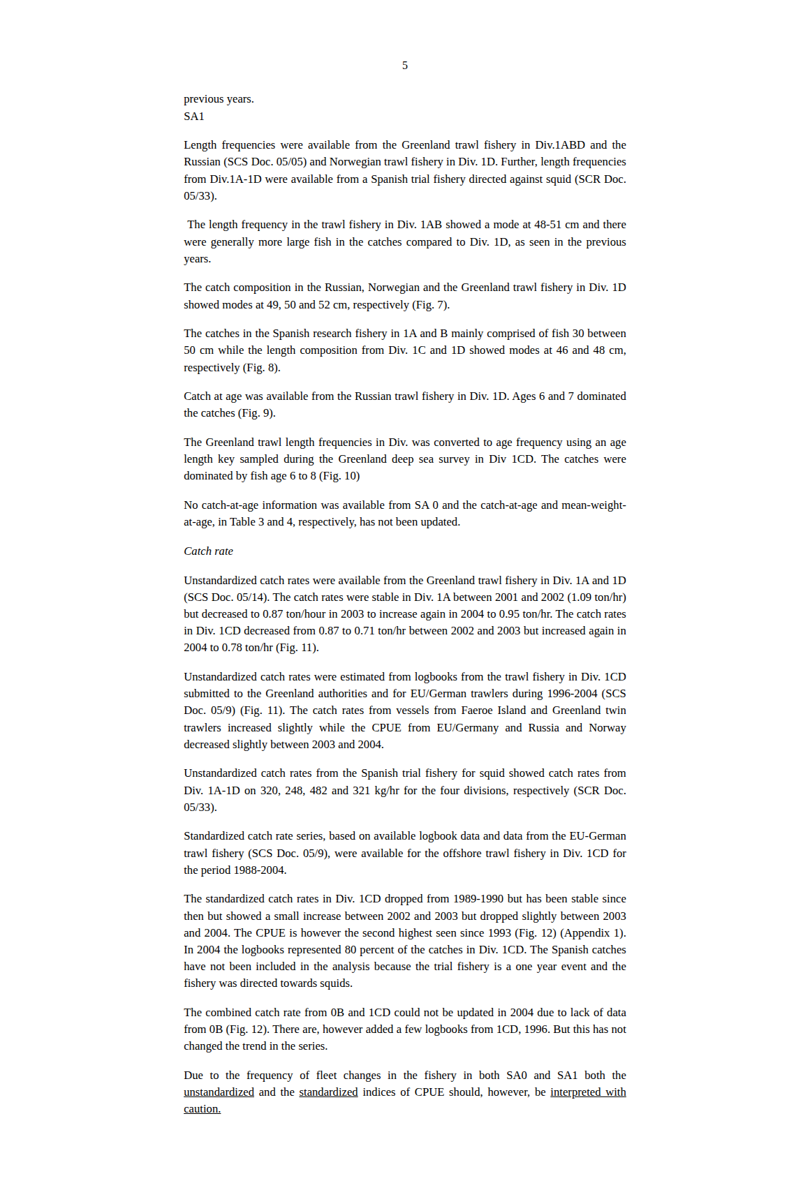5
previous years.
SA1
Length frequencies were available from the Greenland trawl fishery in Div.1ABD and the Russian (SCS Doc. 05/05) and Norwegian trawl fishery in Div. 1D. Further, length frequencies from Div.1A-1D were available from a Spanish trial fishery directed against squid (SCR Doc. 05/33).
The length frequency in the trawl fishery in Div. 1AB showed a mode at 48-51 cm and there were generally more large fish in the catches compared to Div. 1D, as seen in the previous years.
The catch composition in the Russian, Norwegian and the Greenland trawl fishery in Div. 1D showed modes at 49, 50 and 52 cm, respectively (Fig. 7).
The catches in the Spanish research fishery in 1A and B mainly comprised of fish 30 between 50 cm while the length composition from Div. 1C and 1D showed modes at 46 and 48 cm, respectively (Fig. 8).
Catch at age was available from the Russian trawl fishery in Div. 1D. Ages 6 and 7 dominated the catches (Fig. 9).
The Greenland trawl length frequencies in Div. was converted to age frequency using an age length key sampled during the Greenland deep sea survey in Div 1CD. The catches were dominated by fish age 6 to 8 (Fig. 10)
No catch-at-age information was available from SA 0 and the catch-at-age and mean-weight-at-age, in Table 3 and 4, respectively, has not been updated.
Catch rate
Unstandardized catch rates were available from the Greenland trawl fishery in Div. 1A and 1D (SCS Doc. 05/14). The catch rates were stable in Div. 1A between 2001 and 2002 (1.09 ton/hr) but decreased to 0.87 ton/hour in 2003 to increase again in 2004 to 0.95 ton/hr. The catch rates in Div. 1CD decreased from 0.87 to 0.71 ton/hr between 2002 and 2003 but increased again in 2004 to 0.78 ton/hr (Fig. 11).
Unstandardized catch rates were estimated from logbooks from the trawl fishery in Div. 1CD submitted to the Greenland authorities and for EU/German trawlers during 1996-2004 (SCS Doc. 05/9) (Fig. 11). The catch rates from vessels from Faeroe Island and Greenland twin trawlers increased slightly while the CPUE from EU/Germany and Russia and Norway decreased slightly between 2003 and 2004.
Unstandardized catch rates from the Spanish trial fishery for squid showed catch rates from Div. 1A-1D on 320, 248, 482 and 321 kg/hr for the four divisions, respectively (SCR Doc. 05/33).
Standardized catch rate series, based on available logbook data and data from the EU-German trawl fishery (SCS Doc. 05/9), were available for the offshore trawl fishery in Div. 1CD for the period 1988-2004.
The standardized catch rates in Div. 1CD dropped from 1989-1990 but has been stable since then but showed a small increase between 2002 and 2003 but dropped slightly between 2003 and 2004. The CPUE is however the second highest seen since 1993 (Fig. 12) (Appendix 1). In 2004 the logbooks represented 80 percent of the catches in Div. 1CD. The Spanish catches have not been included in the analysis because the trial fishery is a one year event and the fishery was directed towards squids.
The combined catch rate from 0B and 1CD could not be updated in 2004 due to lack of data from 0B (Fig. 12). There are, however added a few logbooks from 1CD, 1996. But this has not changed the trend in the series.
Due to the frequency of fleet changes in the fishery in both SA0 and SA1 both the unstandardized and the standardized indices of CPUE should, however, be interpreted with caution.